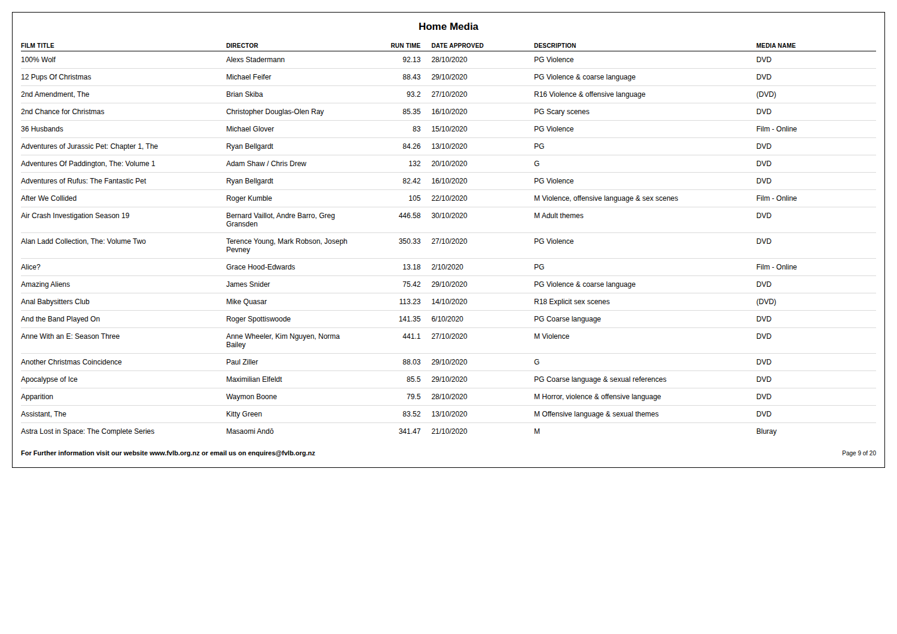Home Media
| FILM TITLE | DIRECTOR | RUN TIME | DATE APPROVED | DESCRIPTION | MEDIA NAME |
| --- | --- | --- | --- | --- | --- |
| 100% Wolf | Alexs Stadermann | 92.13 | 28/10/2020 | PG Violence | DVD |
| 12 Pups Of Christmas | Michael Feifer | 88.43 | 29/10/2020 | PG Violence & coarse language | DVD |
| 2nd Amendment, The | Brian Skiba | 93.2 | 27/10/2020 | R16 Violence & offensive language | (DVD) |
| 2nd Chance for Christmas | Christopher Douglas-Olen Ray | 85.35 | 16/10/2020 | PG Scary scenes | DVD |
| 36 Husbands | Michael Glover | 83 | 15/10/2020 | PG Violence | Film - Online |
| Adventures of Jurassic Pet: Chapter 1, The | Ryan Bellgardt | 84.26 | 13/10/2020 | PG | DVD |
| Adventures Of Paddington, The: Volume 1 | Adam Shaw / Chris Drew | 132 | 20/10/2020 | G | DVD |
| Adventures of Rufus: The Fantastic Pet | Ryan Bellgardt | 82.42 | 16/10/2020 | PG Violence | DVD |
| After We Collided | Roger Kumble | 105 | 22/10/2020 | M Violence, offensive language & sex scenes | Film - Online |
| Air Crash Investigation Season 19 | Bernard Vaillot, Andre Barro, Greg Gransden | 446.58 | 30/10/2020 | M Adult themes | DVD |
| Alan Ladd Collection, The: Volume Two | Terence Young, Mark Robson, Joseph Pevney | 350.33 | 27/10/2020 | PG Violence | DVD |
| Alice? | Grace Hood-Edwards | 13.18 | 2/10/2020 | PG | Film - Online |
| Amazing Aliens | James Snider | 75.42 | 29/10/2020 | PG Violence & coarse language | DVD |
| Anal Babysitters Club | Mike Quasar | 113.23 | 14/10/2020 | R18 Explicit sex scenes | (DVD) |
| And the Band Played On | Roger Spottiswoode | 141.35 | 6/10/2020 | PG Coarse language | DVD |
| Anne With an E: Season Three | Anne Wheeler, Kim Nguyen, Norma Bailey | 441.1 | 27/10/2020 | M Violence | DVD |
| Another Christmas Coincidence | Paul Ziller | 88.03 | 29/10/2020 | G | DVD |
| Apocalypse of Ice | Maximilian Elfeldt | 85.5 | 29/10/2020 | PG Coarse language & sexual references | DVD |
| Apparition | Waymon Boone | 79.5 | 28/10/2020 | M Horror, violence & offensive language | DVD |
| Assistant, The | Kitty Green | 83.52 | 13/10/2020 | M Offensive language & sexual themes | DVD |
| Astra Lost in Space: The Complete Series | Masaomi Andō | 341.47 | 21/10/2020 | M | Bluray |
For Further information visit our website www.fvlb.org.nz or email us on enquires@fvlb.org.nz Page 9 of 20